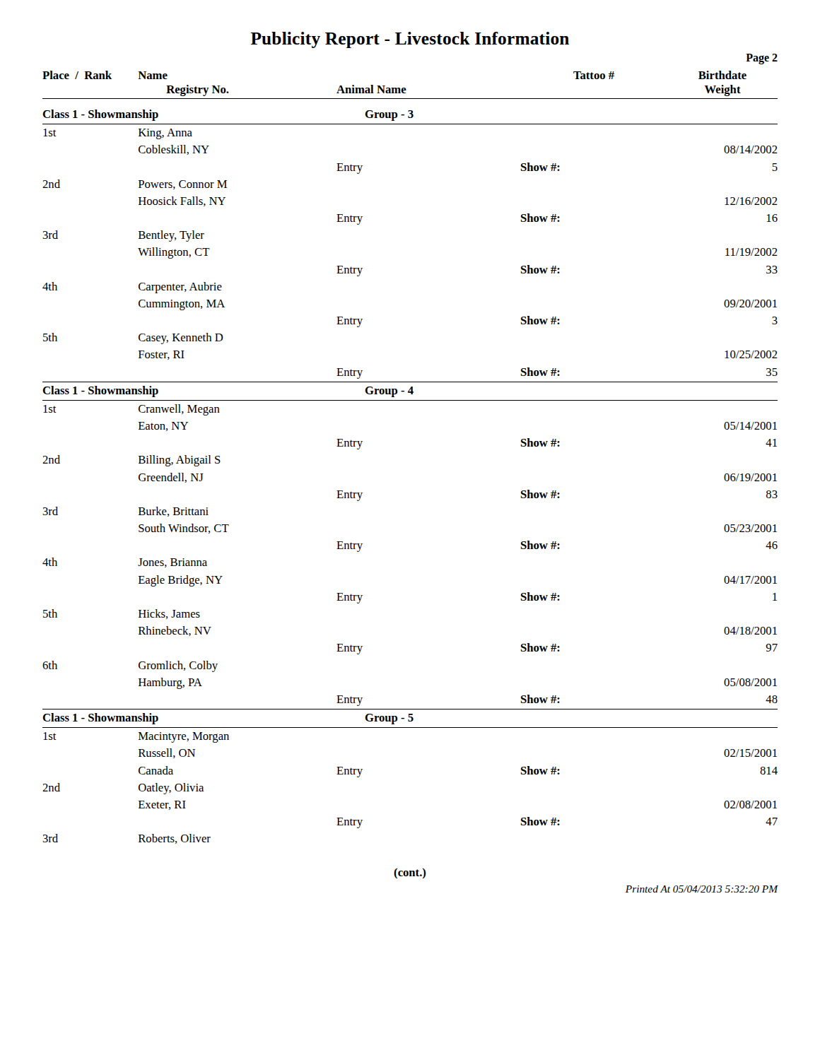Publicity Report - Livestock Information
Page 2
| Place / Rank | Name | | Tattoo # | Birthdate |
| | Registry No. | Animal Name | | Weight |
| Class 1 - Showmanship | Group - 3 |
| 1st | King, Anna | | | |
| | Cobleskill, NY | | | 08/14/2002 |
| | | Entry | Show #: | 5 |
| 2nd | Powers, Connor M | | | |
| | Hoosick Falls, NY | | | 12/16/2002 |
| | | Entry | Show #: | 16 |
| 3rd | Bentley, Tyler | | | |
| | Willington, CT | | | 11/19/2002 |
| | | Entry | Show #: | 33 |
| 4th | Carpenter, Aubrie | | | |
| | Cummington, MA | | | 09/20/2001 |
| | | Entry | Show #: | 3 |
| 5th | Casey, Kenneth D | | | |
| | Foster, RI | | | 10/25/2002 |
| | | Entry | Show #: | 35 |
| Class 1 - Showmanship | Group - 4 |
| 1st | Cranwell, Megan | | | |
| | Eaton, NY | | | 05/14/2001 |
| | | Entry | Show #: | 41 |
| 2nd | Billing, Abigail S | | | |
| | Greendell, NJ | | | 06/19/2001 |
| | | Entry | Show #: | 83 |
| 3rd | Burke, Brittani | | | |
| | South Windsor, CT | | | 05/23/2001 |
| | | Entry | Show #: | 46 |
| 4th | Jones, Brianna | | | |
| | Eagle Bridge, NY | | | 04/17/2001 |
| | | Entry | Show #: | 1 |
| 5th | Hicks, James | | | |
| | Rhinebeck, NV | | | 04/18/2001 |
| | | Entry | Show #: | 97 |
| 6th | Gromlich, Colby | | | |
| | Hamburg, PA | | | 05/08/2001 |
| | | Entry | Show #: | 48 |
| Class 1 - Showmanship | Group - 5 |
| 1st | Macintyre, Morgan | | | |
| | Russell, ON | | | 02/15/2001 |
| | Canada | Entry | Show #: | 814 |
| 2nd | Oatley, Olivia | | | |
| | Exeter, RI | | | 02/08/2001 |
| | | Entry | Show #: | 47 |
| 3rd | Roberts, Oliver | | | |
(cont.)
Printed At 05/04/2013 5:32:20 PM